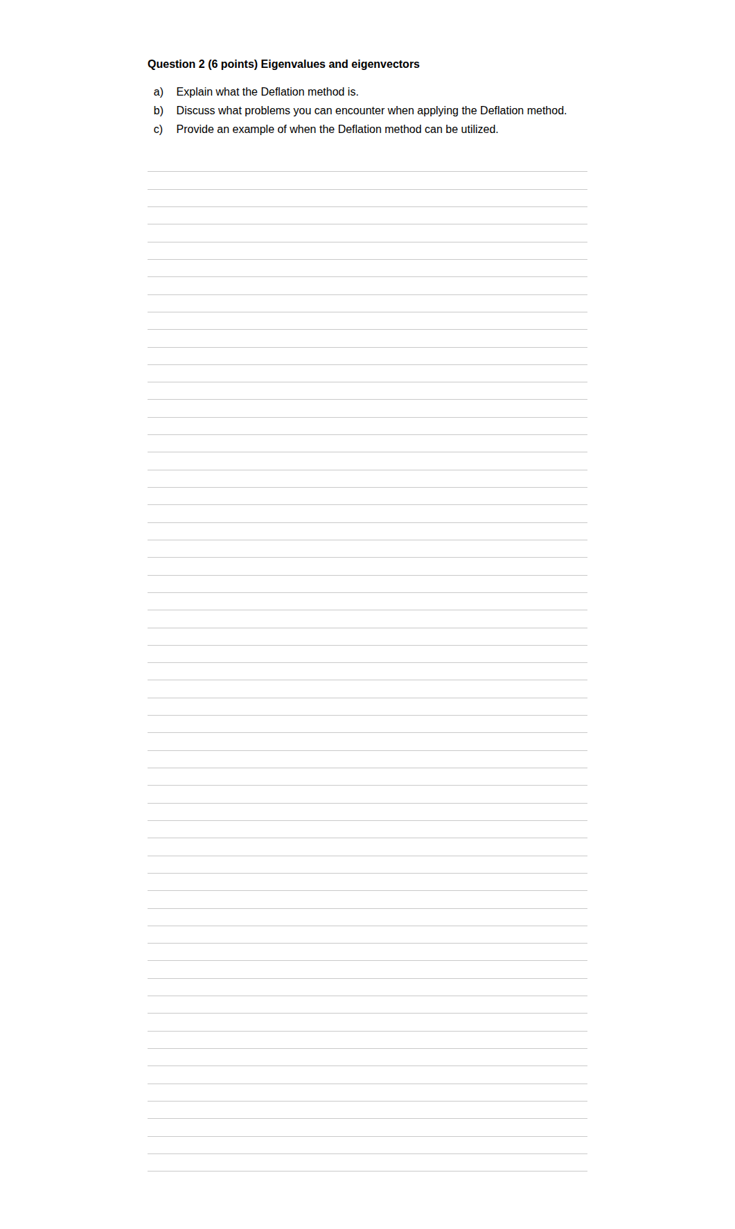Question 2 (6 points) Eigenvalues and eigenvectors
a) Explain what the Deflation method is.
b) Discuss what problems you can encounter when applying the Deflation method.
c) Provide an example of when the Deflation method can be utilized.